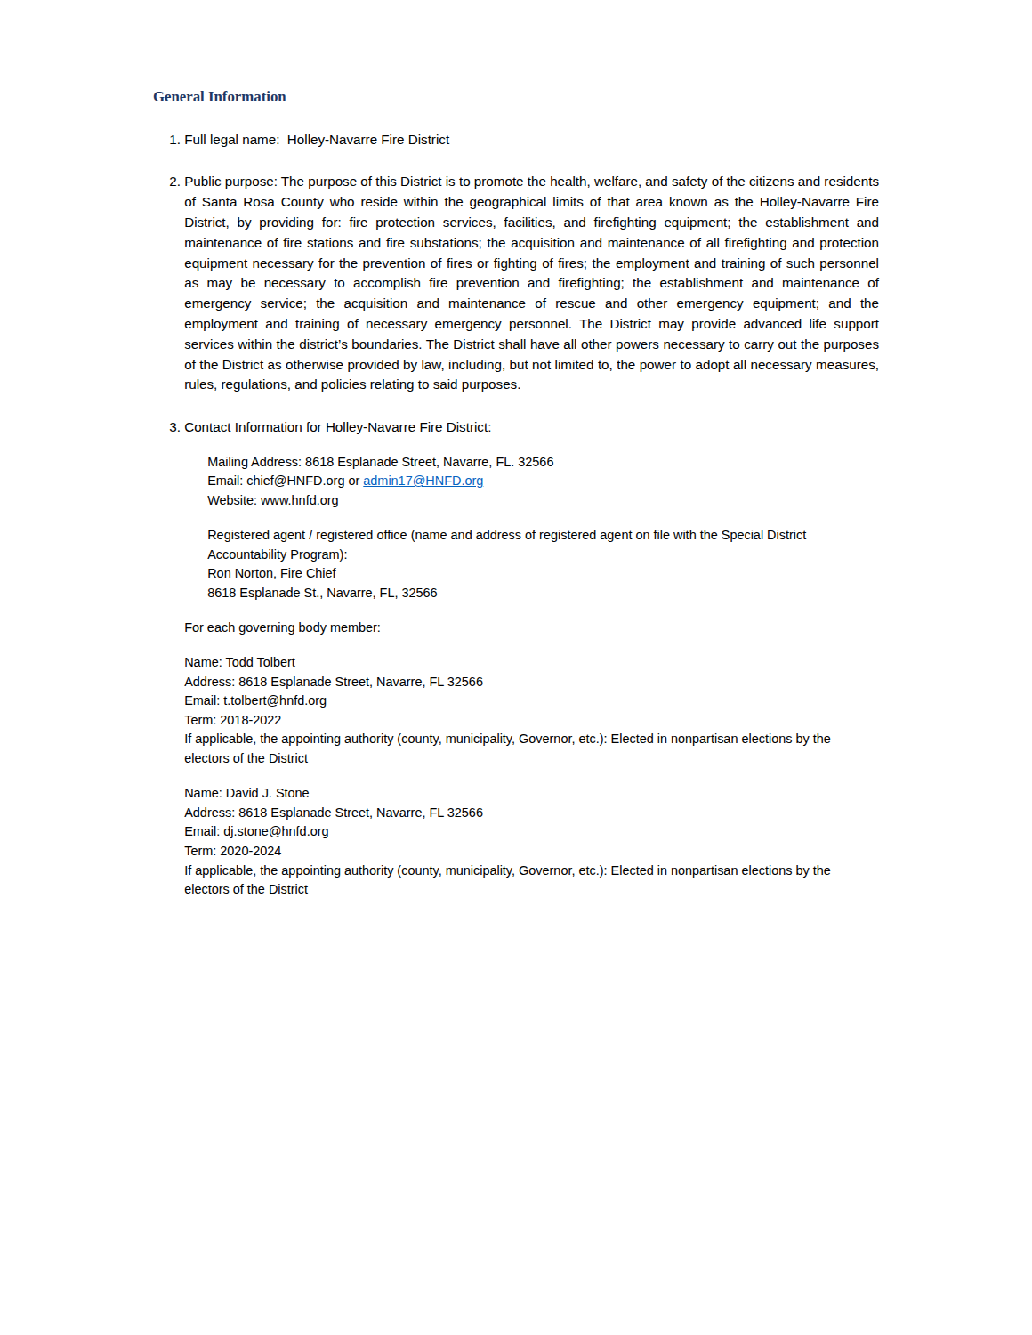General Information
Full legal name: Holley-Navarre Fire District
Public purpose: The purpose of this District is to promote the health, welfare, and safety of the citizens and residents of Santa Rosa County who reside within the geographical limits of that area known as the Holley-Navarre Fire District, by providing for: fire protection services, facilities, and firefighting equipment; the establishment and maintenance of fire stations and fire substations; the acquisition and maintenance of all firefighting and protection equipment necessary for the prevention of fires or fighting of fires; the employment and training of such personnel as may be necessary to accomplish fire prevention and firefighting; the establishment and maintenance of emergency service; the acquisition and maintenance of rescue and other emergency equipment; and the employment and training of necessary emergency personnel. The District may provide advanced life support services within the district’s boundaries. The District shall have all other powers necessary to carry out the purposes of the District as otherwise provided by law, including, but not limited to, the power to adopt all necessary measures, rules, regulations, and policies relating to said purposes.
Contact Information for Holley-Navarre Fire District:
Mailing Address: 8618 Esplanade Street, Navarre, FL. 32566
Email: chief@HNFD.org or admin17@HNFD.org
Website: www.hnfd.org
Registered agent / registered office (name and address of registered agent on file with the Special District Accountability Program):
Ron Norton, Fire Chief
8618 Esplanade St., Navarre, FL, 32566
For each governing body member:
Name: Todd Tolbert
Address: 8618 Esplanade Street, Navarre, FL 32566
Email: t.tolbert@hnfd.org
Term: 2018-2022
If applicable, the appointing authority (county, municipality, Governor, etc.): Elected in nonpartisan elections by the electors of the District
Name: David J. Stone
Address: 8618 Esplanade Street, Navarre, FL 32566
Email: dj.stone@hnfd.org
Term: 2020-2024
If applicable, the appointing authority (county, municipality, Governor, etc.): Elected in nonpartisan elections by the electors of the District